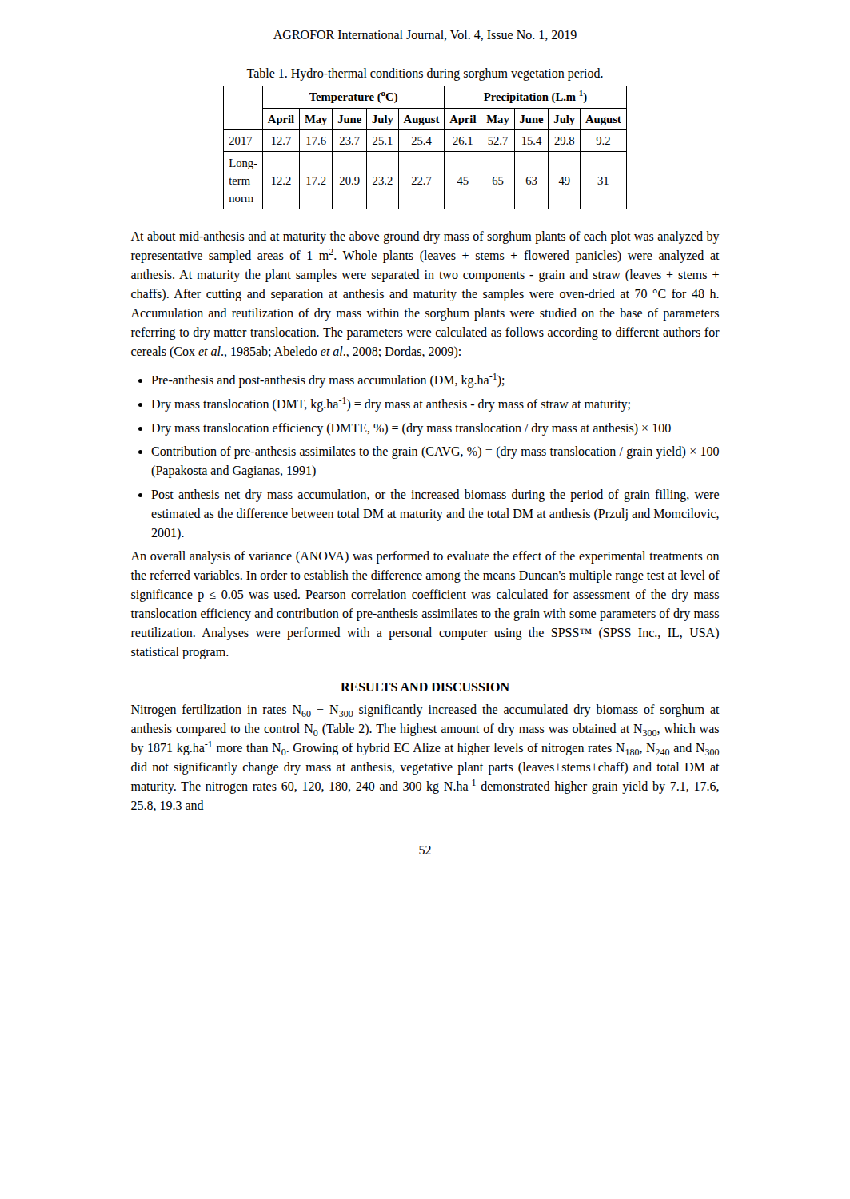AGROFOR International Journal, Vol. 4, Issue No. 1, 2019
Table 1. Hydro-thermal conditions during sorghum vegetation period.
| | Temperature ( o C) | Precipitation (L.m -1 ) |
| --- | --- | --- |
| April | May | June | July | August | April | May | June | July | August |
| 2017 | 12.7 | 17.6 | 23.7 | 25.1 | 25.4 | 26.1 | 52.7 | 15.4 | 29.8 | 9.2 |
| Long- term norm | 12.2 | 17.2 | 20.9 | 23.2 | 22.7 | 45 | 65 | 63 | 49 | 31 |
At about mid-anthesis and at maturity the above ground dry mass of sorghum plants of each plot was analyzed by representative sampled areas of 1 m2. Whole plants (leaves + stems + flowered panicles) were analyzed at anthesis. At maturity the plant samples were separated in two components - grain and straw (leaves + stems + chaffs). After cutting and separation at anthesis and maturity the samples were oven-dried at 70 °C for 48 h. Accumulation and reutilization of dry mass within the sorghum plants were studied on the base of parameters referring to dry matter translocation. The parameters were calculated as follows according to different authors for cereals (Cox et al., 1985ab; Abeledo et al., 2008; Dordas, 2009):
Pre-anthesis and post-anthesis dry mass accumulation (DM, kg.ha-1);
Dry mass translocation (DMT, kg.ha-1) = dry mass at anthesis - dry mass of straw at maturity;
Dry mass translocation efficiency (DMTE, %) = (dry mass translocation / dry mass at anthesis) × 100
Contribution of pre-anthesis assimilates to the grain (CAVG, %) = (dry mass translocation / grain yield) × 100 (Papakosta and Gagianas, 1991)
Post anthesis net dry mass accumulation, or the increased biomass during the period of grain filling, were estimated as the difference between total DM at maturity and the total DM at anthesis (Przulj and Momcilovic, 2001).
An overall analysis of variance (ANOVA) was performed to evaluate the effect of the experimental treatments on the referred variables. In order to establish the difference among the means Duncan's multiple range test at level of significance p ≤ 0.05 was used. Pearson correlation coefficient was calculated for assessment of the dry mass translocation efficiency and contribution of pre-anthesis assimilates to the grain with some parameters of dry mass reutilization. Analyses were performed with a personal computer using the SPSS™ (SPSS Inc., IL, USA) statistical program.
RESULTS AND DISCUSSION
Nitrogen fertilization in rates N60 − N300 significantly increased the accumulated dry biomass of sorghum at anthesis compared to the control N0 (Table 2). The highest amount of dry mass was obtained at N300, which was by 1871 kg.ha-1 more than N0. Growing of hybrid EC Alize at higher levels of nitrogen rates N180, N240 and N300 did not significantly change dry mass at anthesis, vegetative plant parts (leaves+stems+chaff) and total DM at maturity. The nitrogen rates 60, 120, 180, 240 and 300 kg N.ha-1 demonstrated higher grain yield by 7.1, 17.6, 25.8, 19.3 and
52